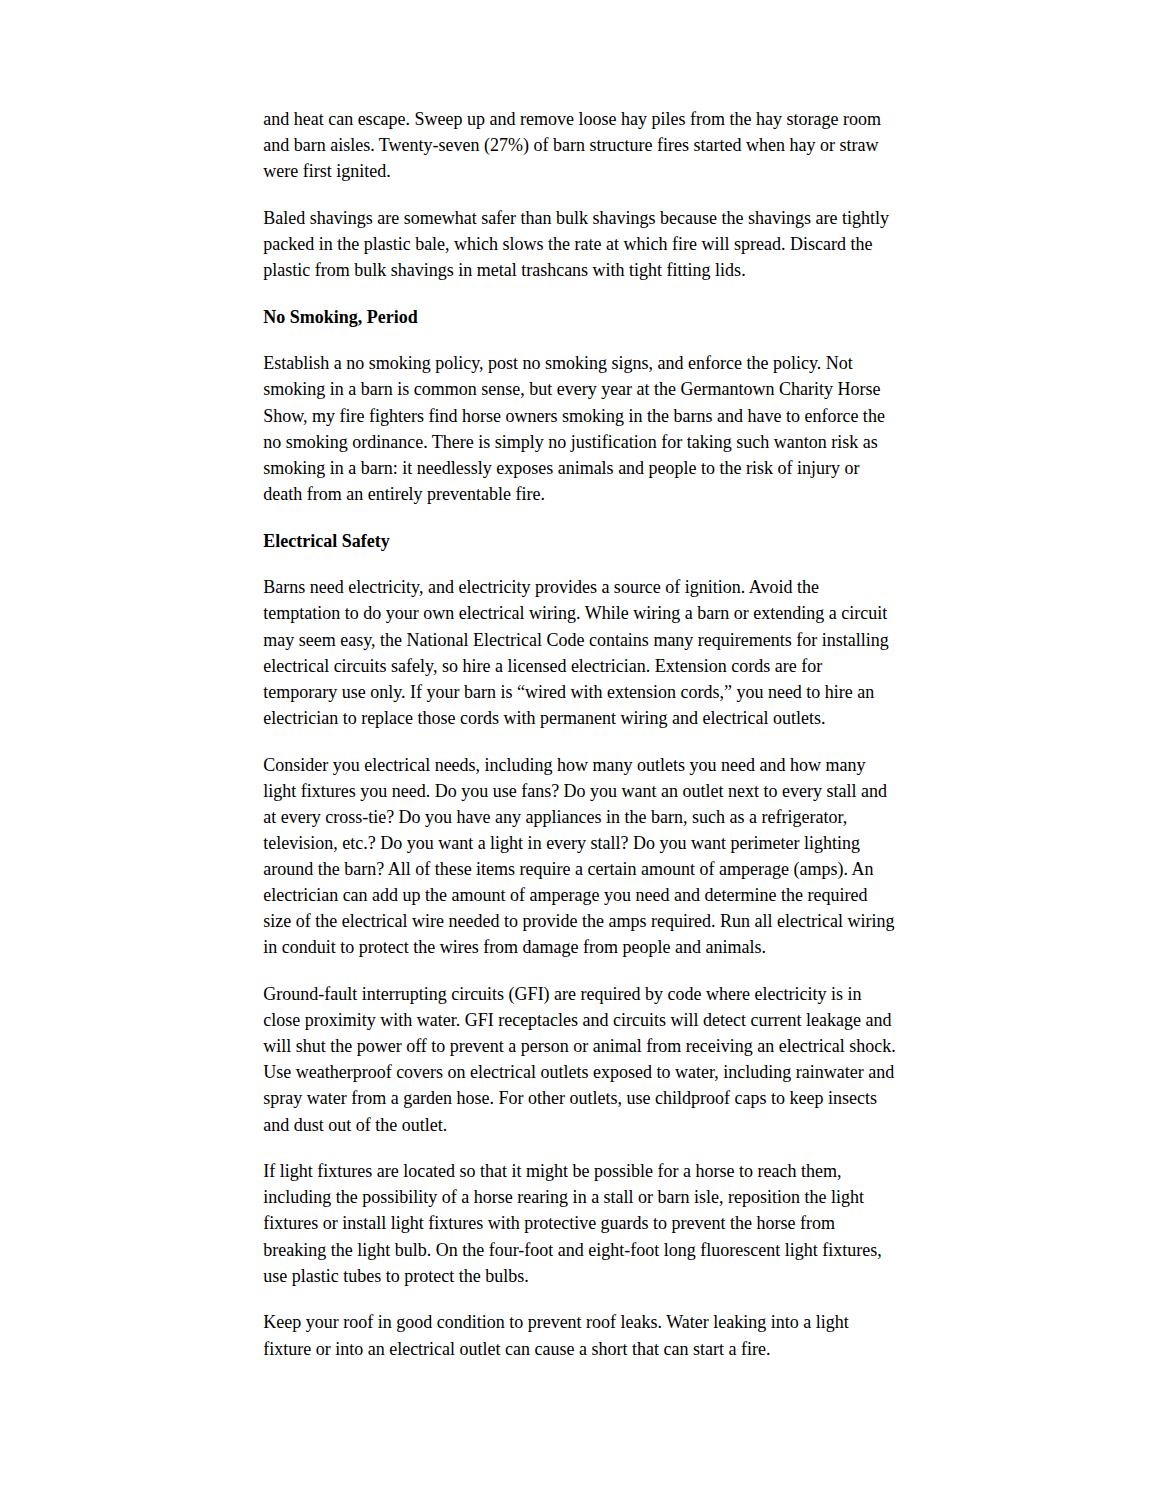and heat can escape. Sweep up and remove loose hay piles from the hay storage room and barn aisles. Twenty-seven (27%) of barn structure fires started when hay or straw were first ignited.
Baled shavings are somewhat safer than bulk shavings because the shavings are tightly packed in the plastic bale, which slows the rate at which fire will spread. Discard the plastic from bulk shavings in metal trashcans with tight fitting lids.
No Smoking, Period
Establish a no smoking policy, post no smoking signs, and enforce the policy. Not smoking in a barn is common sense, but every year at the Germantown Charity Horse Show, my fire fighters find horse owners smoking in the barns and have to enforce the no smoking ordinance. There is simply no justification for taking such wanton risk as smoking in a barn: it needlessly exposes animals and people to the risk of injury or death from an entirely preventable fire.
Electrical Safety
Barns need electricity, and electricity provides a source of ignition. Avoid the temptation to do your own electrical wiring. While wiring a barn or extending a circuit may seem easy, the National Electrical Code contains many requirements for installing electrical circuits safely, so hire a licensed electrician. Extension cords are for temporary use only. If your barn is “wired with extension cords,” you need to hire an electrician to replace those cords with permanent wiring and electrical outlets.
Consider you electrical needs, including how many outlets you need and how many light fixtures you need. Do you use fans? Do you want an outlet next to every stall and at every cross-tie? Do you have any appliances in the barn, such as a refrigerator, television, etc.? Do you want a light in every stall? Do you want perimeter lighting around the barn? All of these items require a certain amount of amperage (amps). An electrician can add up the amount of amperage you need and determine the required size of the electrical wire needed to provide the amps required. Run all electrical wiring in conduit to protect the wires from damage from people and animals.
Ground-fault interrupting circuits (GFI) are required by code where electricity is in close proximity with water. GFI receptacles and circuits will detect current leakage and will shut the power off to prevent a person or animal from receiving an electrical shock. Use weatherproof covers on electrical outlets exposed to water, including rainwater and spray water from a garden hose. For other outlets, use childproof caps to keep insects and dust out of the outlet.
If light fixtures are located so that it might be possible for a horse to reach them, including the possibility of a horse rearing in a stall or barn isle, reposition the light fixtures or install light fixtures with protective guards to prevent the horse from breaking the light bulb. On the four-foot and eight-foot long fluorescent light fixtures, use plastic tubes to protect the bulbs.
Keep your roof in good condition to prevent roof leaks. Water leaking into a light fixture or into an electrical outlet can cause a short that can start a fire.